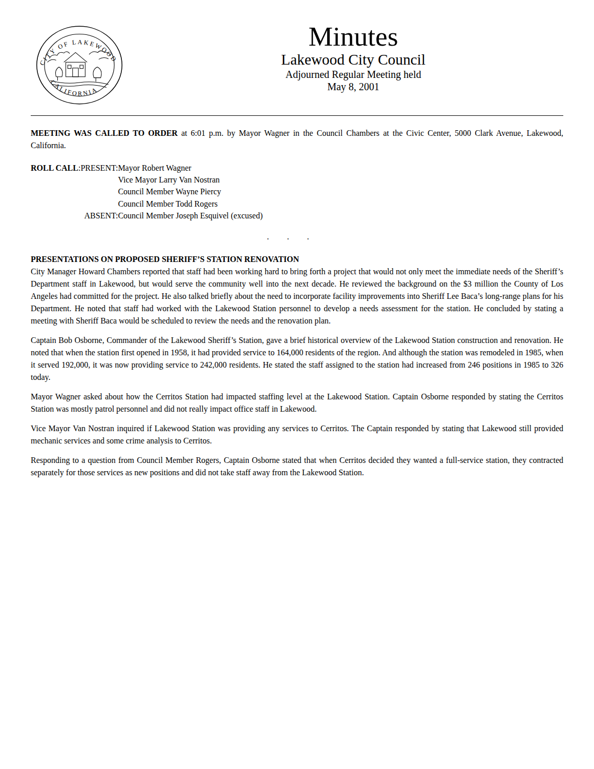CITY OF LAKEWOOD CALIFORNIA
Minutes
Lakewood City Council
Adjourned Regular Meeting held
May 8, 2001
MEETING WAS CALLED TO ORDER at 6:01 p.m. by Mayor Wagner in the Council Chambers at the Civic Center, 5000 Clark Avenue, Lakewood, California.
| ROLL CALL : | PRESENT: | Mayor Robert Wagner |
| | | Vice Mayor Larry Van Nostran |
| | | Council Member Wayne Piercy |
| | | Council Member Todd Rogers |
| | ABSENT: | Council Member Joseph Esquivel (excused) |
...
PRESENTATIONS ON PROPOSED SHERIFF’S STATION RENOVATION
City Manager Howard Chambers reported that staff had been working hard to bring forth a project that would not only meet the immediate needs of the Sheriff’s Department staff in Lakewood, but would serve the community well into the next decade. He reviewed the background on the $3 million the County of Los Angeles had committed for the project. He also talked briefly about the need to incorporate facility improvements into Sheriff Lee Baca’s long-range plans for his Department. He noted that staff had worked with the Lakewood Station personnel to develop a needs assessment for the station. He concluded by stating a meeting with Sheriff Baca would be scheduled to review the needs and the renovation plan.
Captain Bob Osborne, Commander of the Lakewood Sheriff’s Station, gave a brief historical overview of the Lakewood Station construction and renovation. He noted that when the station first opened in 1958, it had provided service to 164,000 residents of the region. And although the station was remodeled in 1985, when it served 192,000, it was now providing service to 242,000 residents. He stated the staff assigned to the station had increased from 246 positions in 1985 to 326 today.
Mayor Wagner asked about how the Cerritos Station had impacted staffing level at the Lakewood Station. Captain Osborne responded by stating the Cerritos Station was mostly patrol personnel and did not really impact office staff in Lakewood.
Vice Mayor Van Nostran inquired if Lakewood Station was providing any services to Cerritos. The Captain responded by stating that Lakewood still provided mechanic services and some crime analysis to Cerritos.
Responding to a question from Council Member Rogers, Captain Osborne stated that when Cerritos decided they wanted a full-service station, they contracted separately for those services as new positions and did not take staff away from the Lakewood Station.